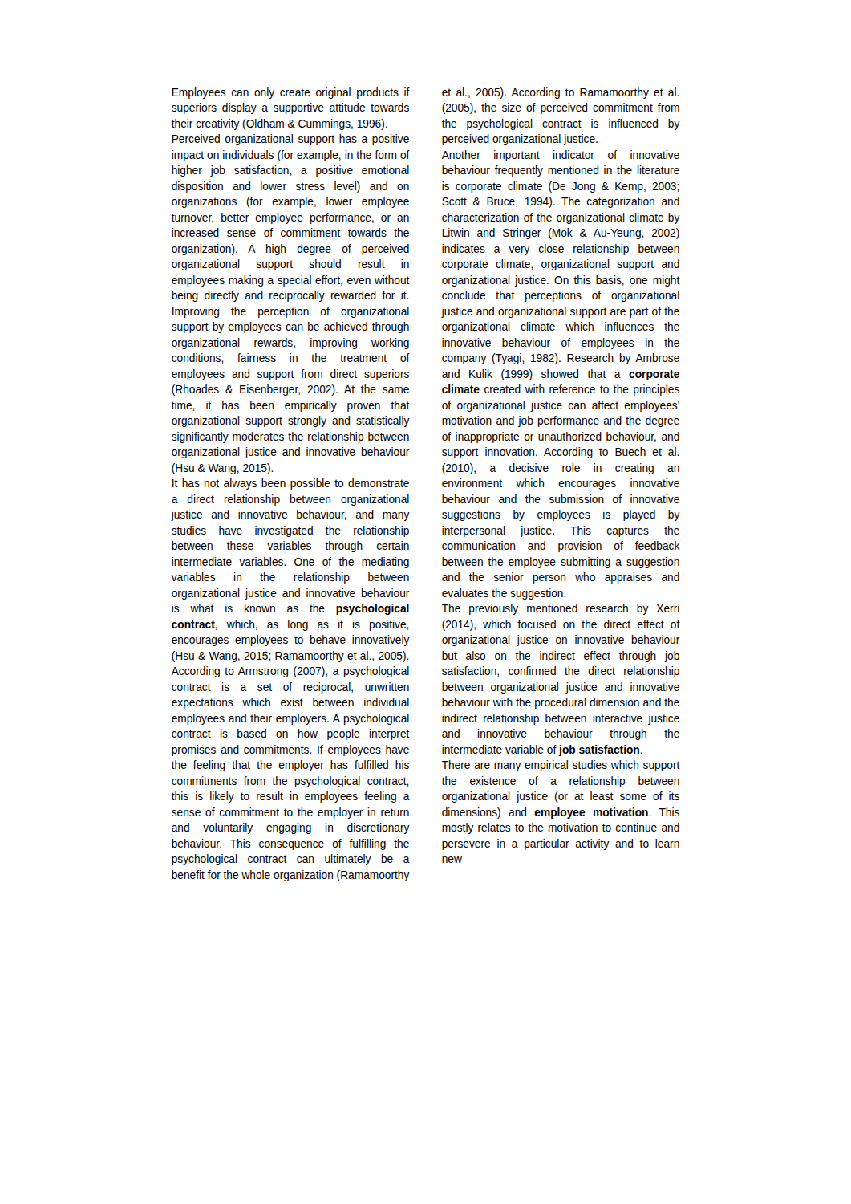Employees can only create original products if superiors display a supportive attitude towards their creativity (Oldham & Cummings, 1996).
Perceived organizational support has a positive impact on individuals (for example, in the form of higher job satisfaction, a positive emotional disposition and lower stress level) and on organizations (for example, lower employee turnover, better employee performance, or an increased sense of commitment towards the organization). A high degree of perceived organizational support should result in employees making a special effort, even without being directly and reciprocally rewarded for it. Improving the perception of organizational support by employees can be achieved through organizational rewards, improving working conditions, fairness in the treatment of employees and support from direct superiors (Rhoades & Eisenberger, 2002). At the same time, it has been empirically proven that organizational support strongly and statistically significantly moderates the relationship between organizational justice and innovative behaviour (Hsu & Wang, 2015).
It has not always been possible to demonstrate a direct relationship between organizational justice and innovative behaviour, and many studies have investigated the relationship between these variables through certain intermediate variables. One of the mediating variables in the relationship between organizational justice and innovative behaviour is what is known as the psychological contract, which, as long as it is positive, encourages employees to behave innovatively (Hsu & Wang, 2015; Ramamoorthy et al., 2005). According to Armstrong (2007), a psychological contract is a set of reciprocal, unwritten expectations which exist between individual employees and their employers. A psychological contract is based on how people interpret promises and commitments. If employees have the feeling that the employer has fulfilled his commitments from the psychological contract, this is likely to result in employees feeling a sense of commitment to the employer in return and voluntarily engaging in discretionary behaviour. This consequence of fulfilling the psychological contract can ultimately be a benefit for the whole organization (Ramamoorthy et al., 2005). According to Ramamoorthy et al. (2005), the size of perceived commitment from the psychological contract is influenced by perceived organizational justice.
Another important indicator of innovative behaviour frequently mentioned in the literature is corporate climate (De Jong & Kemp, 2003; Scott & Bruce, 1994). The categorization and characterization of the organizational climate by Litwin and Stringer (Mok & Au-Yeung, 2002) indicates a very close relationship between corporate climate, organizational support and organizational justice. On this basis, one might conclude that perceptions of organizational justice and organizational support are part of the organizational climate which influences the innovative behaviour of employees in the company (Tyagi, 1982). Research by Ambrose and Kulik (1999) showed that a corporate climate created with reference to the principles of organizational justice can affect employees' motivation and job performance and the degree of inappropriate or unauthorized behaviour, and support innovation. According to Buech et al. (2010), a decisive role in creating an environment which encourages innovative behaviour and the submission of innovative suggestions by employees is played by interpersonal justice. This captures the communication and provision of feedback between the employee submitting a suggestion and the senior person who appraises and evaluates the suggestion.
The previously mentioned research by Xerri (2014), which focused on the direct effect of organizational justice on innovative behaviour but also on the indirect effect through job satisfaction, confirmed the direct relationship between organizational justice and innovative behaviour with the procedural dimension and the indirect relationship between interactive justice and innovative behaviour through the intermediate variable of job satisfaction.
There are many empirical studies which support the existence of a relationship between organizational justice (or at least some of its dimensions) and employee motivation. This mostly relates to the motivation to continue and persevere in a particular activity and to learn new